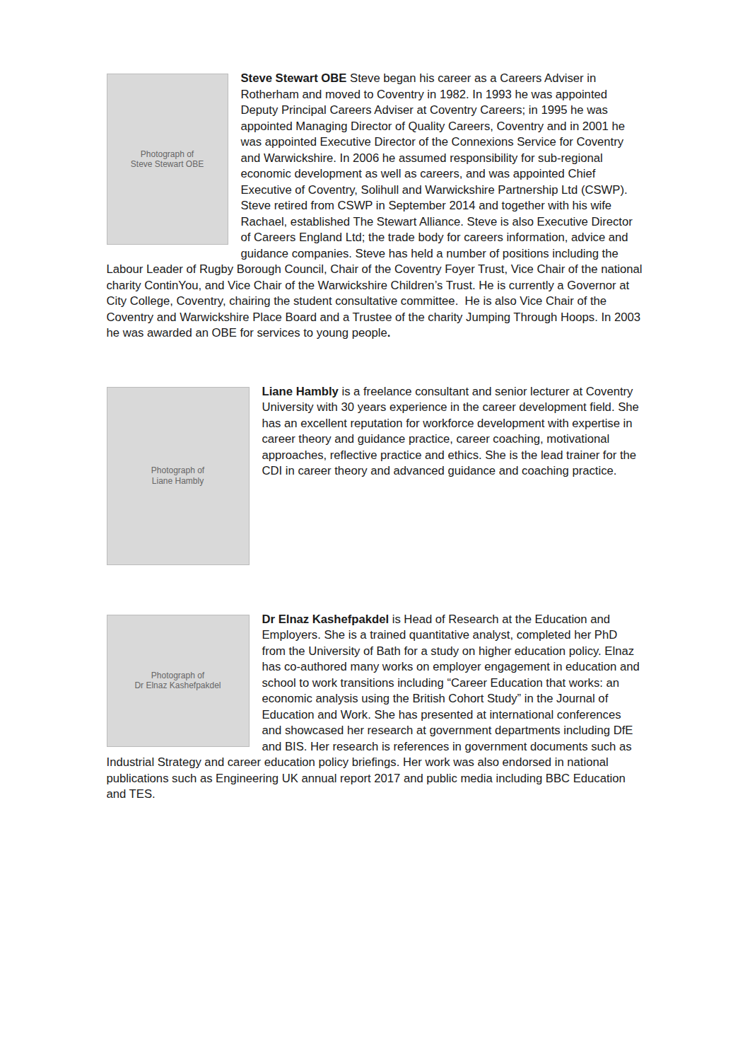Photograph of
Steve Stewart OBE
Steve Stewart OBE Steve began his career as a Careers Adviser in Rotherham and moved to Coventry in 1982. In 1993 he was appointed Deputy Principal Careers Adviser at Coventry Careers; in 1995 he was appointed Managing Director of Quality Careers, Coventry and in 2001 he was appointed Executive Director of the Connexions Service for Coventry and Warwickshire. In 2006 he assumed responsibility for sub-regional economic development as well as careers, and was appointed Chief Executive of Coventry, Solihull and Warwickshire Partnership Ltd (CSWP). Steve retired from CSWP in September 2014 and together with his wife Rachael, established The Stewart Alliance. Steve is also Executive Director of Careers England Ltd; the trade body for careers information, advice and guidance companies. Steve has held a number of positions including the Labour Leader of Rugby Borough Council, Chair of the Coventry Foyer Trust, Vice Chair of the national charity ContinYou, and Vice Chair of the Warwickshire Children’s Trust. He is currently a Governor at City College, Coventry, chairing the student consultative committee. He is also Vice Chair of the Coventry and Warwickshire Place Board and a Trustee of the charity Jumping Through Hoops. In 2003 he was awarded an OBE for services to young people.
Photograph of
Liane Hambly
Liane Hambly is a freelance consultant and senior lecturer at Coventry University with 30 years experience in the career development field. She has an excellent reputation for workforce development with expertise in career theory and guidance practice, career coaching, motivational approaches, reflective practice and ethics. She is the lead trainer for the CDI in career theory and advanced guidance and coaching practice.
Photograph of
Dr Elnaz Kashefpakdel
Dr Elnaz Kashefpakdel is Head of Research at the Education and Employers. She is a trained quantitative analyst, completed her PhD from the University of Bath for a study on higher education policy. Elnaz has co-authored many works on employer engagement in education and school to work transitions including “Career Education that works: an economic analysis using the British Cohort Study” in the Journal of Education and Work. She has presented at international conferences and showcased her research at government departments including DfE and BIS. Her research is references in government documents such as Industrial Strategy and career education policy briefings. Her work was also endorsed in national publications such as Engineering UK annual report 2017 and public media including BBC Education and TES.